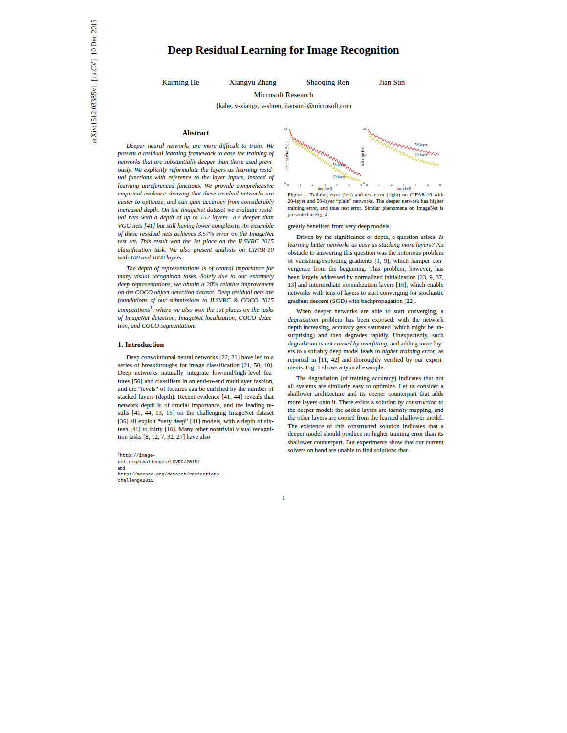arXiv:1512.03385v1 [cs.CV] 10 Dec 2015
Deep Residual Learning for Image Recognition
Kaiming He Xiangyu Zhang Shaoqing Ren Jian Sun
Microsoft Research
{kahe, v-xiangz, v-shren, jiansun}@microsoft.com
Abstract
Deeper neural networks are more difficult to train. We present a residual learning framework to ease the training of networks that are substantially deeper than those used previously. We explicitly reformulate the layers as learning residual functions with reference to the layer inputs, instead of learning unreferenced functions. We provide comprehensive empirical evidence showing that these residual networks are easier to optimize, and can gain accuracy from considerably increased depth. On the ImageNet dataset we evaluate residual nets with a depth of up to 152 layers—8× deeper than VGG nets [41] but still having lower complexity. An ensemble of these residual nets achieves 3.57% error on the ImageNet test set. This result won the 1st place on the ILSVRC 2015 classification task. We also present analysis on CIFAR-10 with 100 and 1000 layers.
The depth of representations is of central importance for many visual recognition tasks. Solely due to our extremely deep representations, we obtain a 28% relative improvement on the COCO object detection dataset. Deep residual nets are foundations of our submissions to ILSVRC & COCO 2015 competitions1, where we also won the 1st places on the tasks of ImageNet detection, ImageNet localization, COCO detection, and COCO segmentation.
1. Introduction
Deep convolutional neural networks [22, 21] have led to a series of breakthroughs for image classification [21, 50, 40]. Deep networks naturally integrate low/mid/high-level features [50] and classifiers in an end-to-end multilayer fashion, and the “levels” of features can be enriched by the number of stacked layers (depth). Recent evidence [41, 44] reveals that network depth is of crucial importance, and the leading results [41, 44, 13, 16] on the challenging ImageNet dataset [36] all exploit “very deep” [41] models, with a depth of sixteen [41] to thirty [16]. Many other nontrivial visual recognition tasks [8, 12, 7, 32, 27] have also
1http://image-net.org/challenges/LSVRC/2015/ and
http://mscoco.org/dataset/#detections-challenge2015.
training error (%)
20
10
0
iter. (1e4)
0
1
2
3
4
5
6
56-layer
20-layer
test error (%)
20
10
0
iter. (1e4)
0
1
2
3
4
5
6
56-layer
20-layer
Figure 1. Training error (left) and test error (right) on CIFAR-10 with 20-layer and 56-layer “plain” networks. The deeper network has higher training error, and thus test error. Similar phenomena on ImageNet is presented in Fig. 4.
greatly benefited from very deep models.
Driven by the significance of depth, a question arises: Is learning better networks as easy as stacking more layers? An obstacle to answering this question was the notorious problem of vanishing/exploding gradients [1, 9], which hamper convergence from the beginning. This problem, however, has been largely addressed by normalized initialization [23, 9, 37, 13] and intermediate normalization layers [16], which enable networks with tens of layers to start converging for stochastic gradient descent (SGD) with backpropagation [22].
When deeper networks are able to start converging, a degradation problem has been exposed: with the network depth increasing, accuracy gets saturated (which might be unsurprising) and then degrades rapidly. Unexpectedly, such degradation is not caused by overfitting, and adding more layers to a suitably deep model leads to higher training error, as reported in [11, 42] and thoroughly verified by our experiments. Fig. 1 shows a typical example.
The degradation (of training accuracy) indicates that not all systems are similarly easy to optimize. Let us consider a shallower architecture and its deeper counterpart that adds more layers onto it. There exists a solution by construction to the deeper model: the added layers are identity mapping, and the other layers are copied from the learned shallower model. The existence of this constructed solution indicates that a deeper model should produce no higher training error than its shallower counterpart. But experiments show that our current solvers on hand are unable to find solutions that
1